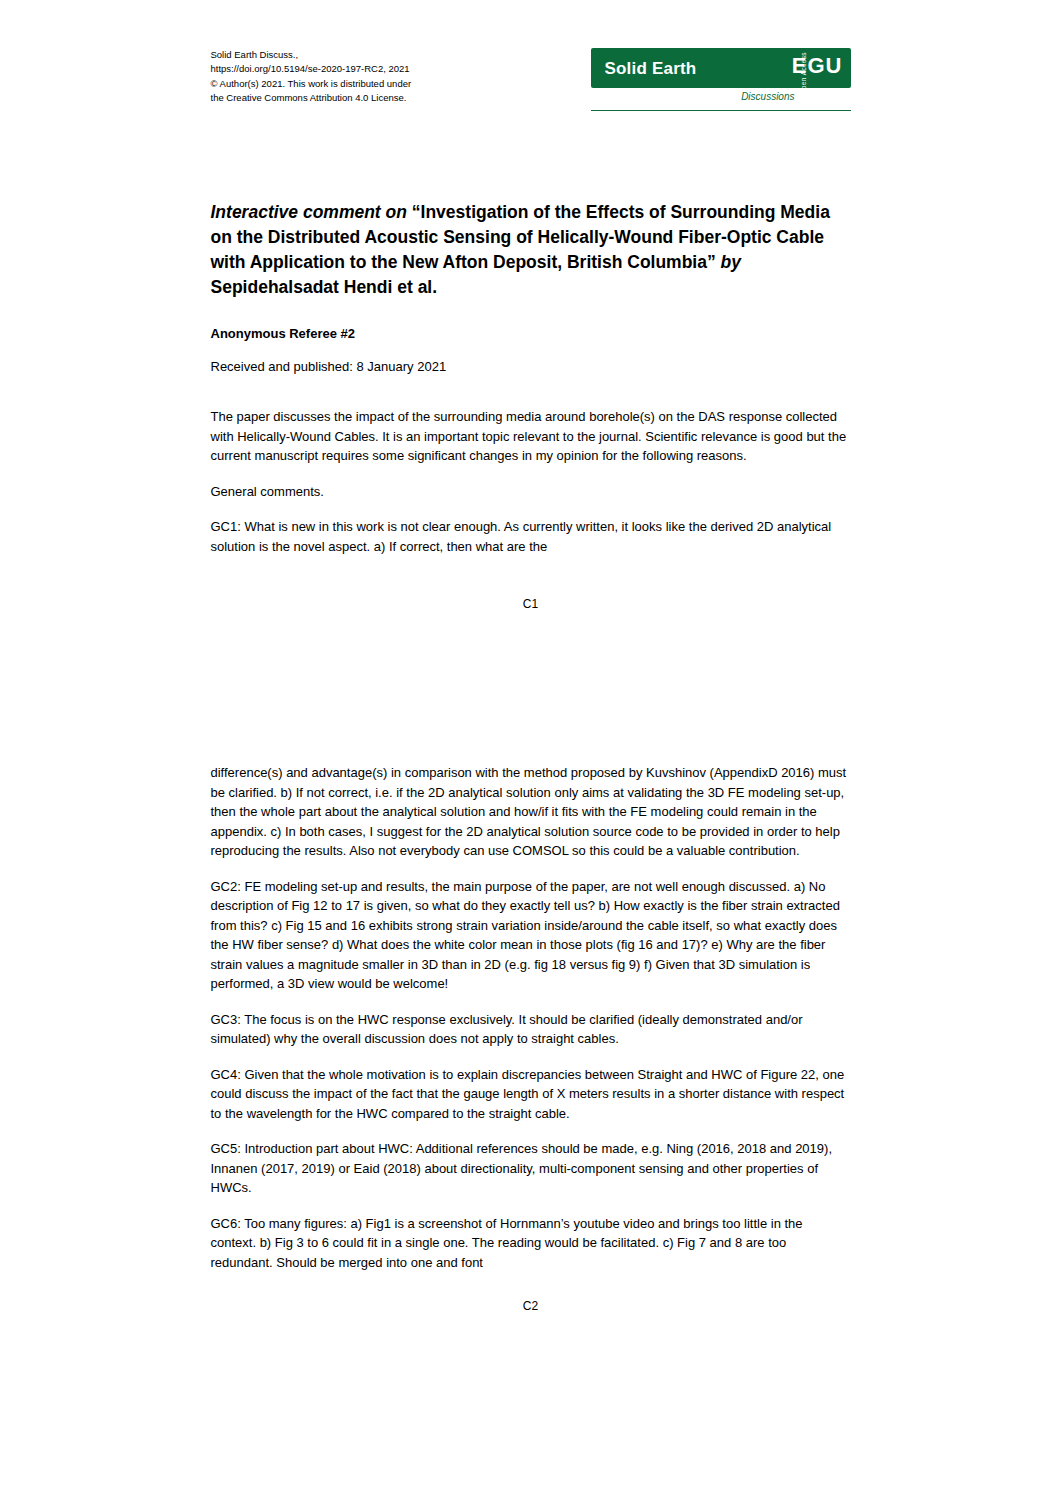Solid Earth Discuss.,
https://doi.org/10.5194/se-2020-197-RC2, 2021
© Author(s) 2021. This work is distributed under
the Creative Commons Attribution 4.0 License.
Solid Earth Open Access EGU
Discussions
Interactive comment on “Investigation of the Effects of Surrounding Media on the Distributed Acoustic Sensing of Helically-Wound Fiber-Optic Cable with Application to the New Afton Deposit, British Columbia” by Sepidehalsadat Hendi et al.
Anonymous Referee #2
Received and published: 8 January 2021
The paper discusses the impact of the surrounding media around borehole(s) on the DAS response collected with Helically-Wound Cables. It is an important topic relevant to the journal. Scientific relevance is good but the current manuscript requires some significant changes in my opinion for the following reasons.
General comments.
GC1: What is new in this work is not clear enough. As currently written, it looks like the derived 2D analytical solution is the novel aspect. a) If correct, then what are the
C1
difference(s) and advantage(s) in comparison with the method proposed by Kuvshinov (AppendixD 2016) must be clarified. b) If not correct, i.e. if the 2D analytical solution only aims at validating the 3D FE modeling set-up, then the whole part about the analytical solution and how/if it fits with the FE modeling could remain in the appendix. c) In both cases, I suggest for the 2D analytical solution source code to be provided in order to help reproducing the results. Also not everybody can use COMSOL so this could be a valuable contribution.
GC2: FE modeling set-up and results, the main purpose of the paper, are not well enough discussed. a) No description of Fig 12 to 17 is given, so what do they exactly tell us? b) How exactly is the fiber strain extracted from this? c) Fig 15 and 16 exhibits strong strain variation inside/around the cable itself, so what exactly does the HW fiber sense? d) What does the white color mean in those plots (fig 16 and 17)? e) Why are the fiber strain values a magnitude smaller in 3D than in 2D (e.g. fig 18 versus fig 9) f) Given that 3D simulation is performed, a 3D view would be welcome!
GC3: The focus is on the HWC response exclusively. It should be clarified (ideally demonstrated and/or simulated) why the overall discussion does not apply to straight cables.
GC4: Given that the whole motivation is to explain discrepancies between Straight and HWC of Figure 22, one could discuss the impact of the fact that the gauge length of X meters results in a shorter distance with respect to the wavelength for the HWC compared to the straight cable.
GC5: Introduction part about HWC: Additional references should be made, e.g. Ning (2016, 2018 and 2019), Innanen (2017, 2019) or Eaid (2018) about directionality, multi-component sensing and other properties of HWCs.
GC6: Too many figures: a) Fig1 is a screenshot of Hornmann’s youtube video and brings too little in the context. b) Fig 3 to 6 could fit in a single one. The reading would be facilitated. c) Fig 7 and 8 are too redundant. Should be merged into one and font
C2